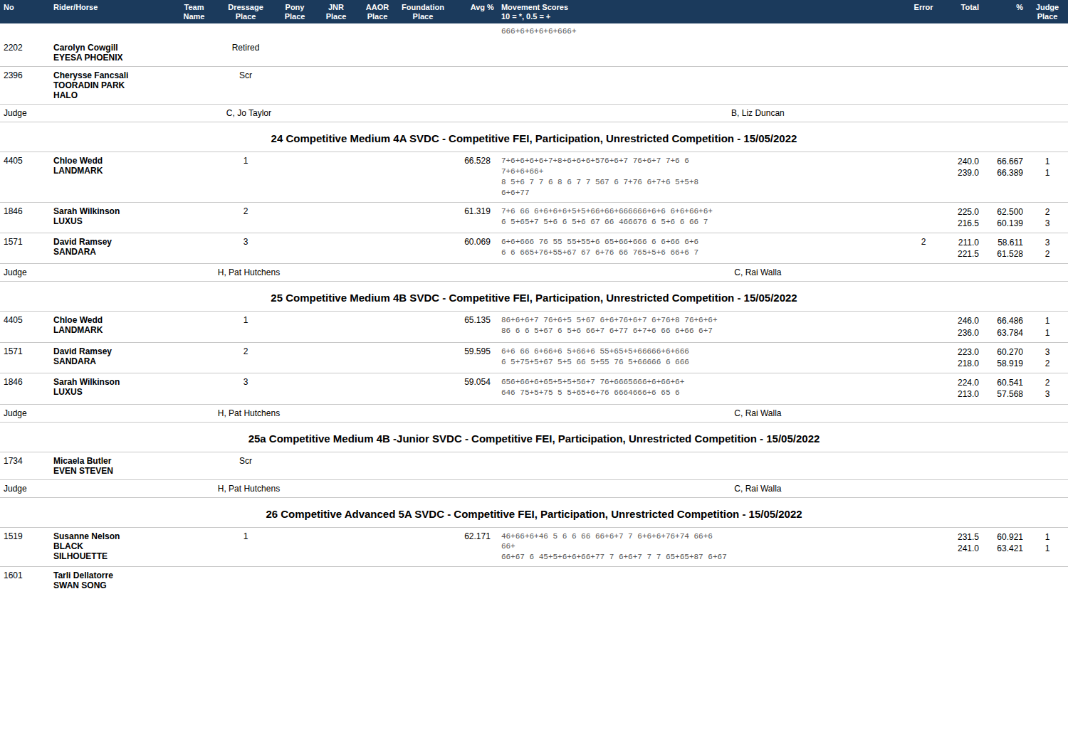| No | Rider/Horse | Team Name | Dressage Place | Pony Place | JNR Place | AAOR Place | Foundation Place | Avg % | Movement Scores 10 = *, 0.5 = + | Error | Total | % | Judge Place |
| --- | --- | --- | --- | --- | --- | --- | --- | --- | --- | --- | --- | --- | --- |
| | | | | | | | | | 666+6+6+6+6+666+ | | | | |
| 2202 | Carolyn Cowgill EYESA PHOENIX | | Retired | | | | | | | | | | |
| 2396 | Cherysse Fancsali TOORADIN PARK HALO | | Scr | | | | | | | | | | |
| Judge | C, Jo Taylor | B, Liz Duncan |
| 24 Competitive Medium 4A SVDC - Competitive FEI, Participation, Unrestricted Competition - 15/05/2022 |
| 4405 | Chloe Wedd LANDMARK | | 1 | | | | | 66.528 | 7+6+6+6+6+7+8+6+6+6+576+6+7 76+6+7 7+6 6 7+6+6+66+ 8 5+6 7 7 6 8 6 7 7 567 6 7+76 6+7+6 5+5+8 6+6+77 | | 240.0 239.0 | 66.667 66.389 | 1 1 |
| 1846 | Sarah Wilkinson LUXUS | | 2 | | | | | 61.319 | 7+6 66 6+6+6+6+5+5+66+66+666666+6+6 6+6+66+6+ 6 5+65+7 5+6 6 5+6 67 66 466676 6 5+6 6 66 7 | | 225.0 216.5 | 62.500 60.139 | 2 3 |
| 1571 | David Ramsey SANDARA | | 3 | | | | | 60.069 | 6+6+666 76 55 55+55+6 65+66+666 6 6+66 6+6 6 6 665+76+55+67 67 6+76 66 765+5+6 66+6 7 | 2 | 211.0 221.5 | 58.611 61.528 | 3 2 |
| Judge | H, Pat Hutchens | C, Rai Walla |
| 25 Competitive Medium 4B SVDC - Competitive FEI, Participation, Unrestricted Competition - 15/05/2022 |
| 4405 | Chloe Wedd LANDMARK | | 1 | | | | | 65.135 | 86+6+6+7 76+6+5 5+67 6+6+76+6+7 6+76+8 76+6+6+ 86 6 6 5+67 6 5+6 66+7 6+77 6+7+6 66 6+66 6+7 | | 246.0 236.0 | 66.486 63.784 | 1 1 |
| 1571 | David Ramsey SANDARA | | 2 | | | | | 59.595 | 6+6 66 6+66+6 5+66+6 55+65+5+66666+6+666 6 5+75+5+67 5+5 66 5+55 76 5+66666 6 666 | | 223.0 218.0 | 60.270 58.919 | 3 2 |
| 1846 | Sarah Wilkinson LUXUS | | 3 | | | | | 59.054 | 656+66+6+65+5+5+56+7 76+6665666+6+66+6+ 646 75+5+75 5 5+65+6+76 6664666+6 65 6 | | 224.0 213.0 | 60.541 57.568 | 2 3 |
| Judge | H, Pat Hutchens | C, Rai Walla |
| 25a Competitive Medium 4B -Junior SVDC - Competitive FEI, Participation, Unrestricted Competition - 15/05/2022 |
| 1734 | Micaela Butler EVEN STEVEN | | Scr | | | | | | | | | | |
| Judge | H, Pat Hutchens | C, Rai Walla |
| 26 Competitive Advanced 5A SVDC - Competitive FEI, Participation, Unrestricted Competition - 15/05/2022 |
| 1519 | Susanne Nelson BLACK SILHOUETTE | | 1 | | | | | 62.171 | 46+66+6+46 5 6 6 66 66+6+7 7 6+6+6+76+74 66+6 66+ 66+67 6 45+5+6+6+66+77 7 6+6+7 7 7 65+65+87 6+67 | | 231.5 241.0 | 60.921 63.421 | 1 1 |
| 1601 | Tarli Dellatorre SWAN SONG | | | | | | | | | | | | |